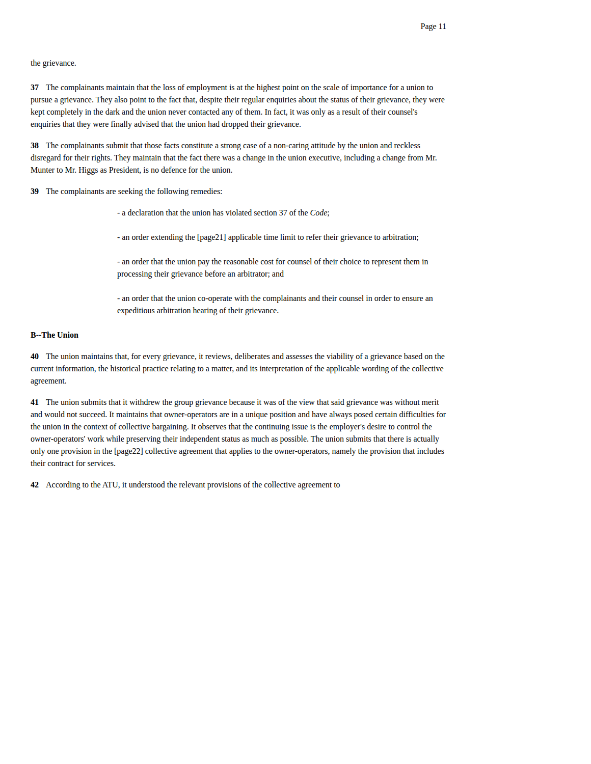Page 11
the grievance.
37 The complainants maintain that the loss of employment is at the highest point on the scale of importance for a union to pursue a grievance. They also point to the fact that, despite their regular enquiries about the status of their grievance, they were kept completely in the dark and the union never contacted any of them. In fact, it was only as a result of their counsel's enquiries that they were finally advised that the union had dropped their grievance.
38 The complainants submit that those facts constitute a strong case of a non-caring attitude by the union and reckless disregard for their rights. They maintain that the fact there was a change in the union executive, including a change from Mr. Munter to Mr. Higgs as President, is no defence for the union.
39 The complainants are seeking the following remedies:
- a declaration that the union has violated section 37 of the Code;
- an order extending the [page21] applicable time limit to refer their grievance to arbitration;
- an order that the union pay the reasonable cost for counsel of their choice to represent them in processing their grievance before an arbitrator; and
- an order that the union co-operate with the complainants and their counsel in order to ensure an expeditious arbitration hearing of their grievance.
B--The Union
40 The union maintains that, for every grievance, it reviews, deliberates and assesses the viability of a grievance based on the current information, the historical practice relating to a matter, and its interpretation of the applicable wording of the collective agreement.
41 The union submits that it withdrew the group grievance because it was of the view that said grievance was without merit and would not succeed. It maintains that owner-operators are in a unique position and have always posed certain difficulties for the union in the context of collective bargaining. It observes that the continuing issue is the employer's desire to control the owner-operators' work while preserving their independent status as much as possible. The union submits that there is actually only one provision in the [page22] collective agreement that applies to the owner-operators, namely the provision that includes their contract for services.
42 According to the ATU, it understood the relevant provisions of the collective agreement to